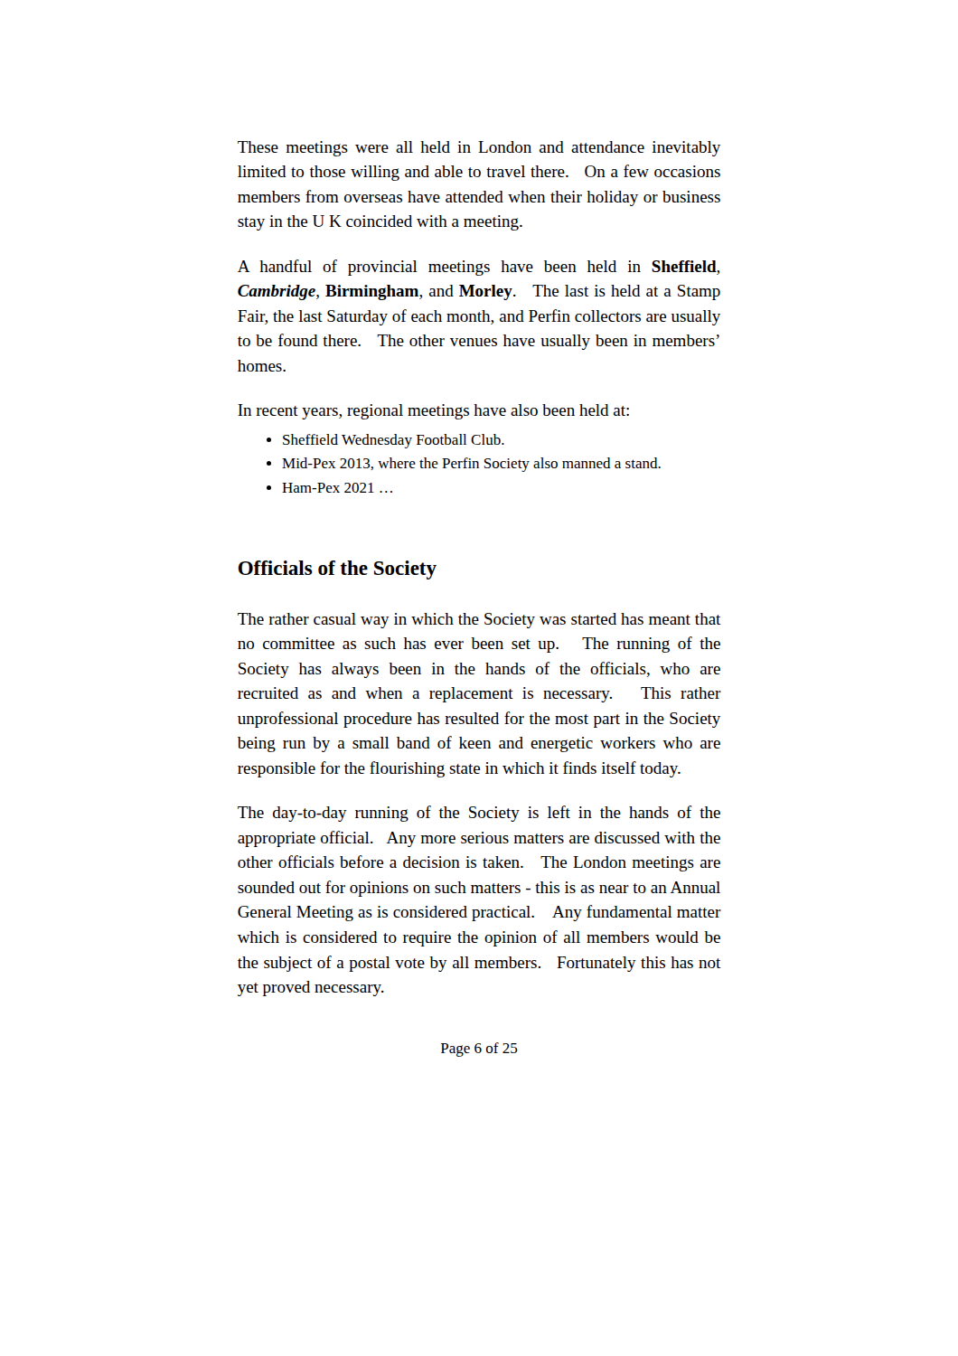These meetings were all held in London and attendance inevitably limited to those willing and able to travel there. On a few occasions members from overseas have attended when their holiday or business stay in the U K coincided with a meeting.
A handful of provincial meetings have been held in Sheffield, Cambridge, Birmingham, and Morley. The last is held at a Stamp Fair, the last Saturday of each month, and Perfin collectors are usually to be found there. The other venues have usually been in members’ homes.
In recent years, regional meetings have also been held at:
Sheffield Wednesday Football Club.
Mid-Pex 2013, where the Perfin Society also manned a stand.
Ham-Pex 2021 …
Officials of the Society
The rather casual way in which the Society was started has meant that no committee as such has ever been set up. The running of the Society has always been in the hands of the officials, who are recruited as and when a replacement is necessary. This rather unprofessional procedure has resulted for the most part in the Society being run by a small band of keen and energetic workers who are responsible for the flourishing state in which it finds itself today.
The day-to-day running of the Society is left in the hands of the appropriate official. Any more serious matters are discussed with the other officials before a decision is taken. The London meetings are sounded out for opinions on such matters - this is as near to an Annual General Meeting as is considered practical. Any fundamental matter which is considered to require the opinion of all members would be the subject of a postal vote by all members. Fortunately this has not yet proved necessary.
Page 6 of 25